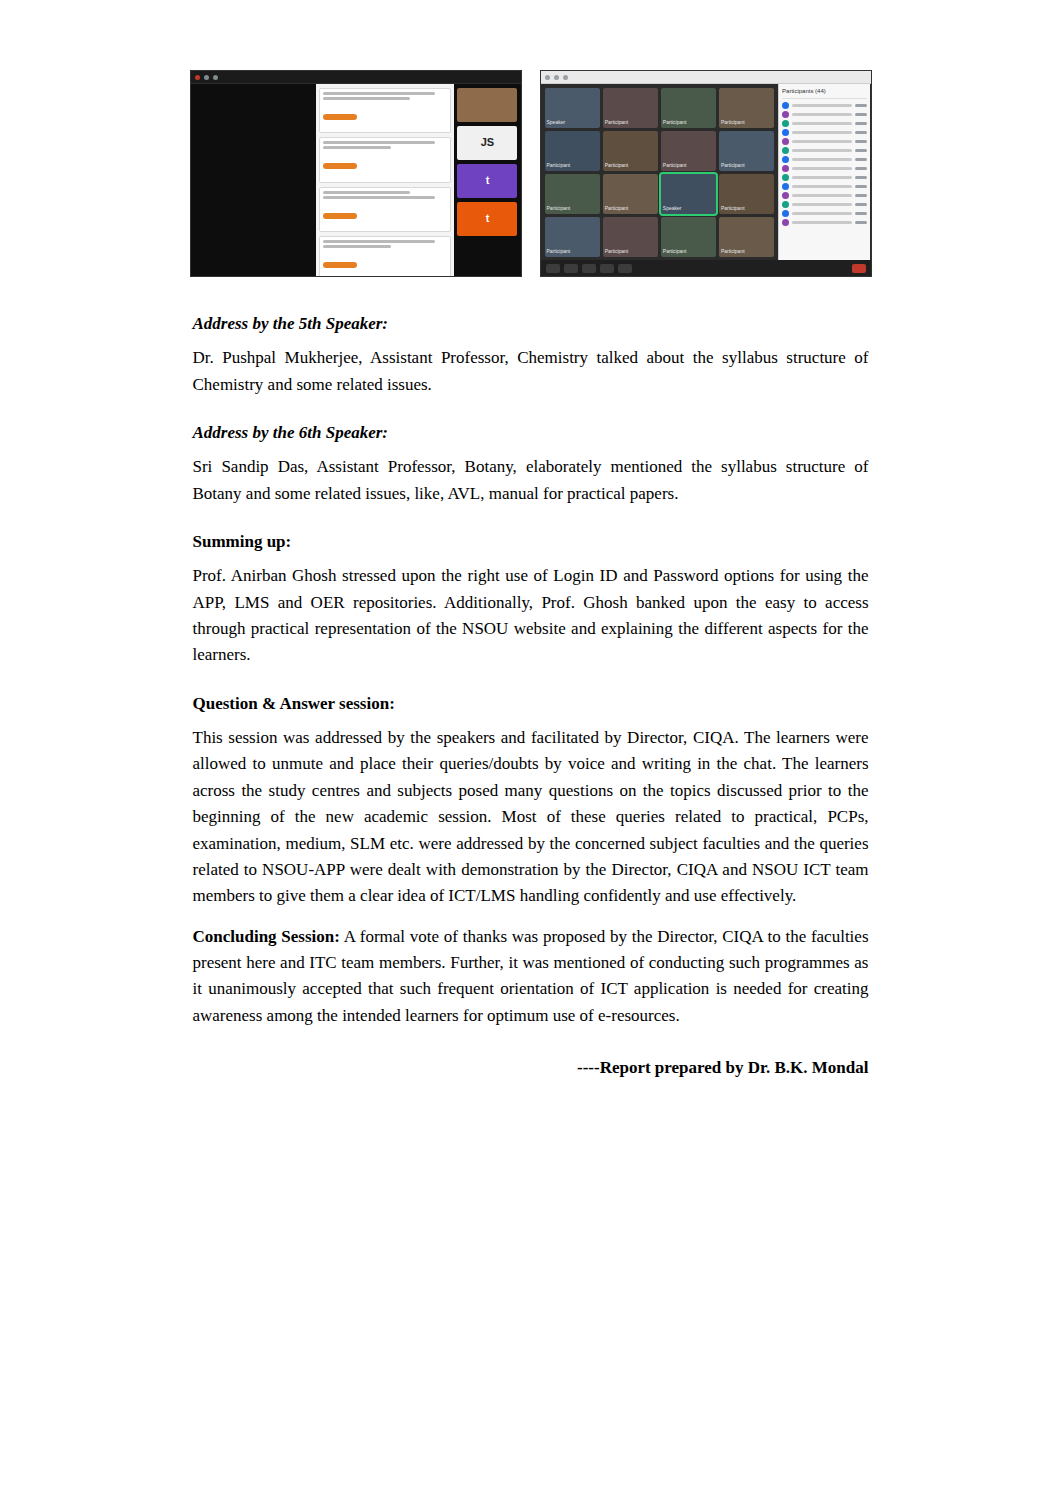JS
t
t
Speaker
Participant
Participant
Participant
Participant
Participant
Participant
Participant
Participant
Participant
Speaker
Participant
Participant
Participant
Participant
Participant
Participants (44)
Address by the 5th Speaker:
Dr. Pushpal Mukherjee, Assistant Professor, Chemistry talked about the syllabus structure of Chemistry and some related issues.
Address by the 6th Speaker:
Sri Sandip Das, Assistant Professor, Botany, elaborately mentioned the syllabus structure of Botany and some related issues, like, AVL, manual for practical papers.
Summing up:
Prof. Anirban Ghosh stressed upon the right use of Login ID and Password options for using the APP, LMS and OER repositories. Additionally, Prof. Ghosh banked upon the easy to access through practical representation of the NSOU website and explaining the different aspects for the learners.
Question & Answer session:
This session was addressed by the speakers and facilitated by Director, CIQA. The learners were allowed to unmute and place their queries/doubts by voice and writing in the chat. The learners across the study centres and subjects posed many questions on the topics discussed prior to the beginning of the new academic session. Most of these queries related to practical, PCPs, examination, medium, SLM etc. were addressed by the concerned subject faculties and the queries related to NSOU-APP were dealt with demonstration by the Director, CIQA and NSOU ICT team members to give them a clear idea of ICT/LMS handling confidently and use effectively.
Concluding Session: A formal vote of thanks was proposed by the Director, CIQA to the faculties present here and ITC team members. Further, it was mentioned of conducting such programmes as it unanimously accepted that such frequent orientation of ICT application is needed for creating awareness among the intended learners for optimum use of e-resources.
----Report prepared by Dr. B.K. Mondal